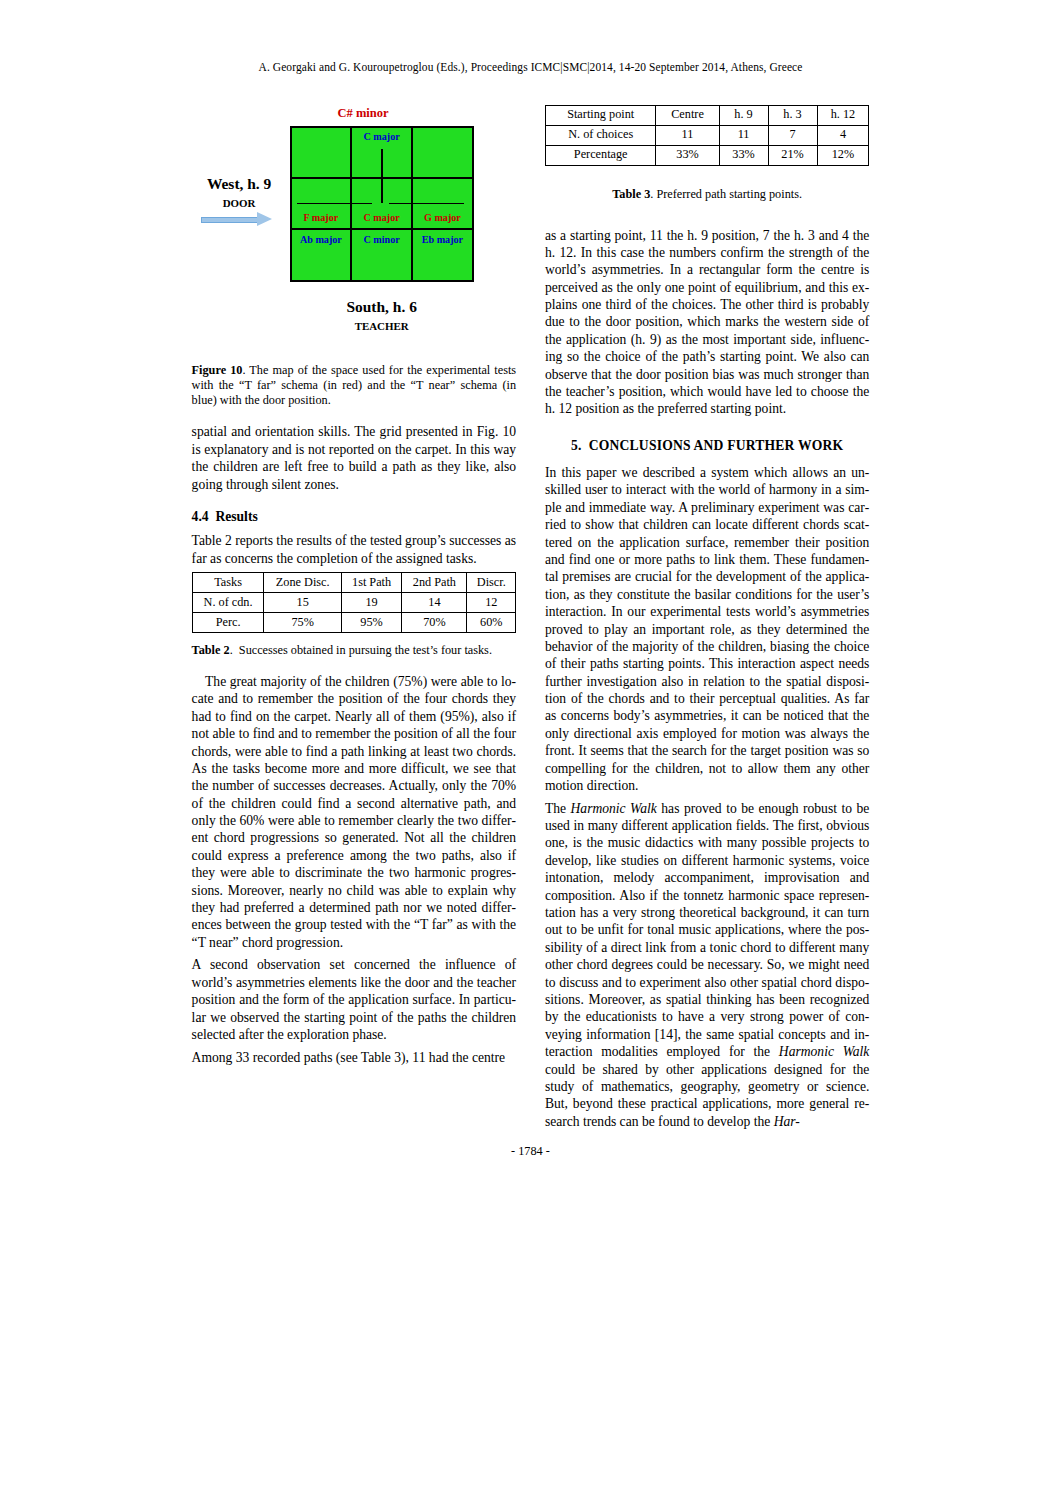A. Georgaki and G. Kouroupetroglou (Eds.), Proceedings ICMC|SMC|2014, 14-20 September 2014, Athens, Greece
C# minor
C major
F major
C major
G major
Ab major
C minor
Eb major
West, h. 9 DOOR
South, h. 6 TEACHER
Figure 10. The map of the space used for the experimental tests with the “T far” schema (in red) and the “T near” schema (in blue) with the door position.
spatial and orientation skills. The grid presented in Fig. 10 is explanatory and is not reported on the carpet. In this way the children are left free to build a path as they like, also going through silent zones.
4.4 Results
Table 2 reports the results of the tested group’s successes as far as concerns the completion of the assigned tasks.
| Tasks | Zone Disc. | 1st Path | 2nd Path | Discr. |
| N. of cdn. | 15 | 19 | 14 | 12 |
| Perc. | 75% | 95% | 70% | 60% |
Table 2. Successes obtained in pursuing the test’s four tasks.
The great majority of the children (75%) were able to locate and to remember the position of the four chords they had to find on the carpet. Nearly all of them (95%), also if not able to find and to remember the position of all the four chords, were able to find a path linking at least two chords. As the tasks become more and more difficult, we see that the number of successes decreases. Actually, only the 70% of the children could find a second alternative path, and only the 60% were able to remember clearly the two different chord progressions so generated. Not all the children could express a preference among the two paths, also if they were able to discriminate the two harmonic progressions. Moreover, nearly no child was able to explain why they had preferred a determined path nor we noted differences between the group tested with the “T far” as with the “T near” chord progression.
A second observation set concerned the influence of world’s asymmetries elements like the door and the teacher position and the form of the application surface. In particular we observed the starting point of the paths the children selected after the exploration phase.
Among 33 recorded paths (see Table 3), 11 had the centre
| Starting point | Centre | h. 9 | h. 3 | h. 12 |
| N. of choices | 11 | 11 | 7 | 4 |
| Percentage | 33% | 33% | 21% | 12% |
Table 3. Preferred path starting points.
as a starting point, 11 the h. 9 position, 7 the h. 3 and 4 the h. 12. In this case the numbers confirm the strength of the world’s asymmetries. In a rectangular form the centre is perceived as the only one point of equilibrium, and this explains one third of the choices. The other third is probably due to the door position, which marks the western side of the application (h. 9) as the most important side, influencing so the choice of the path’s starting point. We also can observe that the door position bias was much stronger than the teacher’s position, which would have led to choose the h. 12 position as the preferred starting point.
5. Conclusions and further work
In this paper we described a system which allows an unskilled user to interact with the world of harmony in a simple and immediate way. A preliminary experiment was carried to show that children can locate different chords scattered on the application surface, remember their position and find one or more paths to link them. These fundamental premises are crucial for the development of the application, as they constitute the basilar conditions for the user’s interaction. In our experimental tests world’s asymmetries proved to play an important role, as they determined the behavior of the majority of the children, biasing the choice of their paths starting points. This interaction aspect needs further investigation also in relation to the spatial disposition of the chords and to their perceptual qualities. As far as concerns body’s asymmetries, it can be noticed that the only directional axis employed for motion was always the front. It seems that the search for the target position was so compelling for the children, not to allow them any other motion direction.
The Harmonic Walk has proved to be enough robust to be used in many different application fields. The first, obvious one, is the music didactics with many possible projects to develop, like studies on different harmonic systems, voice intonation, melody accompaniment, improvisation and composition. Also if the tonnetz harmonic space representation has a very strong theoretical background, it can turn out to be unfit for tonal music applications, where the possibility of a direct link from a tonic chord to different many other chord degrees could be necessary. So, we might need to discuss and to experiment also other spatial chord dispositions. Moreover, as spatial thinking has been recognized by the educationists to have a very strong power of conveying information [14], the same spatial concepts and interaction modalities employed for the Harmonic Walk could be shared by other applications designed for the study of mathematics, geography, geometry or science. But, beyond these practical applications, more general research trends can be found to develop the Har-
- 1784 -